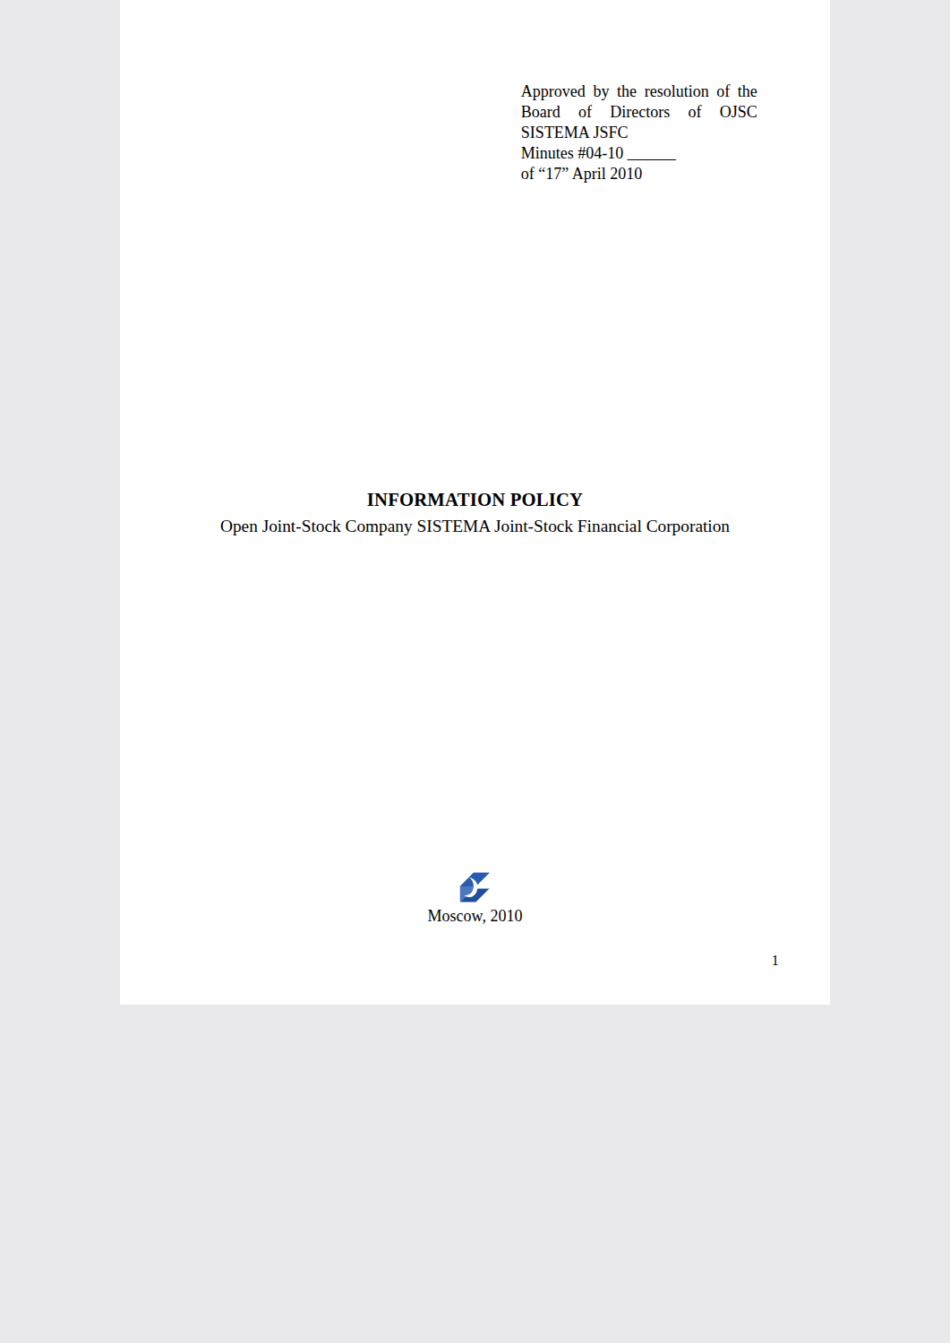Approved by the resolution of the Board of Directors of OJSC SISTEMA JSFC
Minutes #04-10 ______
of “17” April 2010
INFORMATION POLICY
Open Joint-Stock Company SISTEMA Joint-Stock Financial Corporation
Moscow, 2010
1